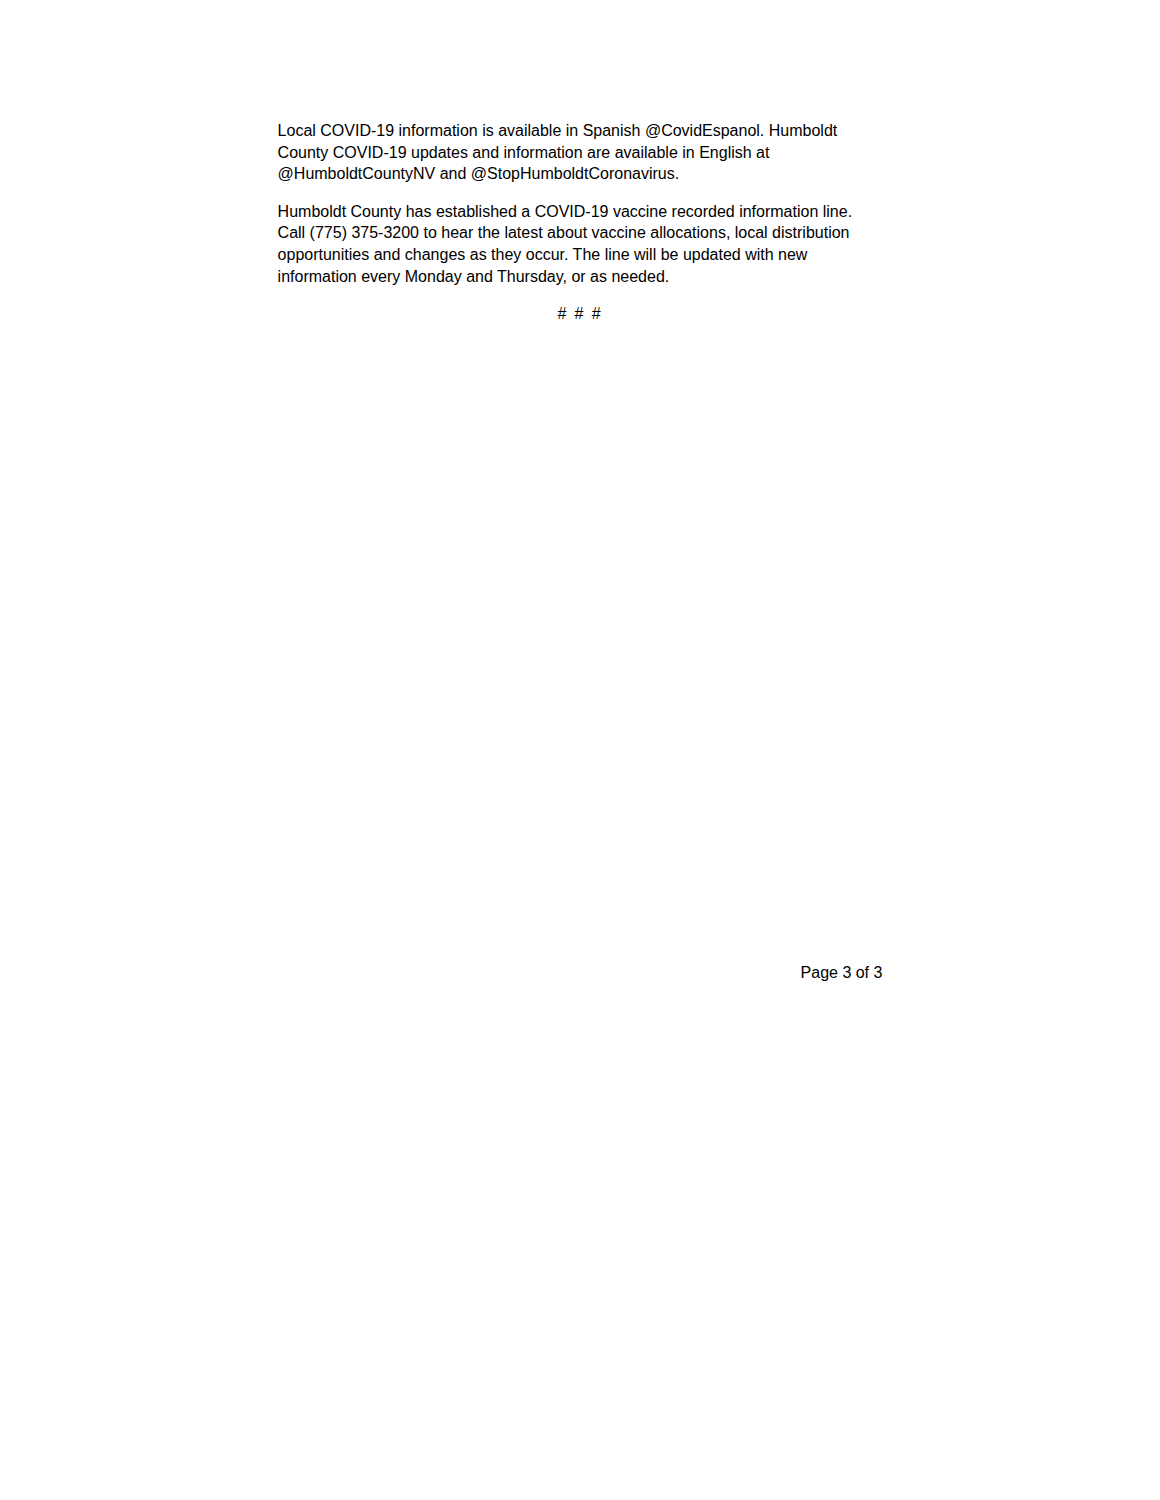Local COVID-19 information is available in Spanish @CovidEspanol. Humboldt County COVID-19 updates and information are available in English at @HumboldtCountyNV and @StopHumboldtCoronavirus.
Humboldt County has established a COVID-19 vaccine recorded information line. Call (775) 375-3200 to hear the latest about vaccine allocations, local distribution opportunities and changes as they occur. The line will be updated with new information every Monday and Thursday, or as needed.
# # #
Page 3 of 3